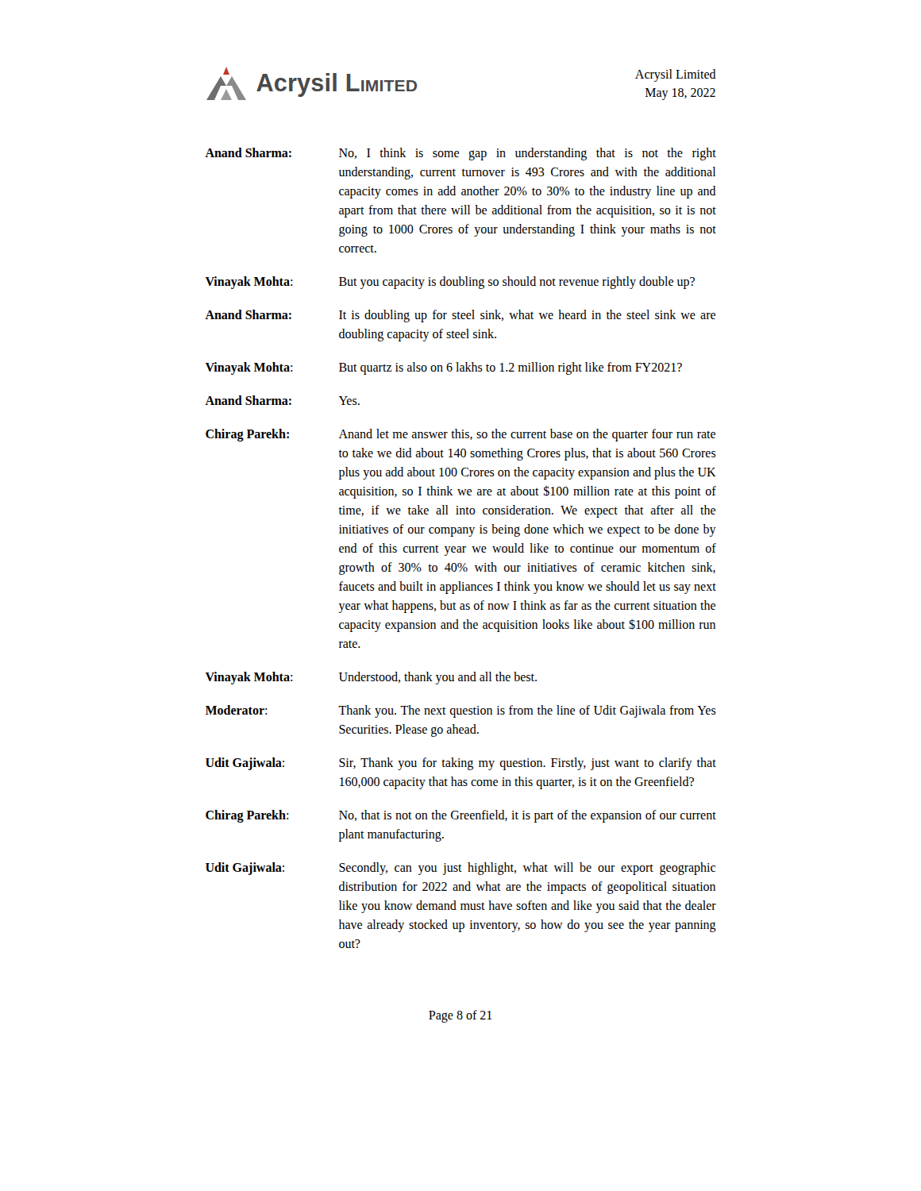Acrysil Limited
Acrysil Limited
May 18, 2022
| Anand Sharma: | No, I think is some gap in understanding that is not the right understanding, current turnover is 493 Crores and with the additional capacity comes in add another 20% to 30% to the industry line up and apart from that there will be additional from the acquisition, so it is not going to 1000 Crores of your understanding I think your maths is not correct. |
| Vinayak Mohta : | But you capacity is doubling so should not revenue rightly double up? |
| Anand Sharma: | It is doubling up for steel sink, what we heard in the steel sink we are doubling capacity of steel sink. |
| Vinayak Mohta : | But quartz is also on 6 lakhs to 1.2 million right like from FY2021? |
| Anand Sharma: | Yes. |
| Chirag Parekh: | Anand let me answer this, so the current base on the quarter four run rate to take we did about 140 something Crores plus, that is about 560 Crores plus you add about 100 Crores on the capacity expansion and plus the UK acquisition, so I think we are at about $100 million rate at this point of time, if we take all into consideration. We expect that after all the initiatives of our company is being done which we expect to be done by end of this current year we would like to continue our momentum of growth of 30% to 40% with our initiatives of ceramic kitchen sink, faucets and built in appliances I think you know we should let us say next year what happens, but as of now I think as far as the current situation the capacity expansion and the acquisition looks like about $100 million run rate. |
| Vinayak Mohta : | Understood, thank you and all the best. |
| Moderator : | Thank you. The next question is from the line of Udit Gajiwala from Yes Securities. Please go ahead. |
| Udit Gajiwala : | Sir, Thank you for taking my question. Firstly, just want to clarify that 160,000 capacity that has come in this quarter, is it on the Greenfield? |
| Chirag Parekh : | No, that is not on the Greenfield, it is part of the expansion of our current plant manufacturing. |
| Udit Gajiwala : | Secondly, can you just highlight, what will be our export geographic distribution for 2022 and what are the impacts of geopolitical situation like you know demand must have soften and like you said that the dealer have already stocked up inventory, so how do you see the year panning out? |
Page 8 of 21